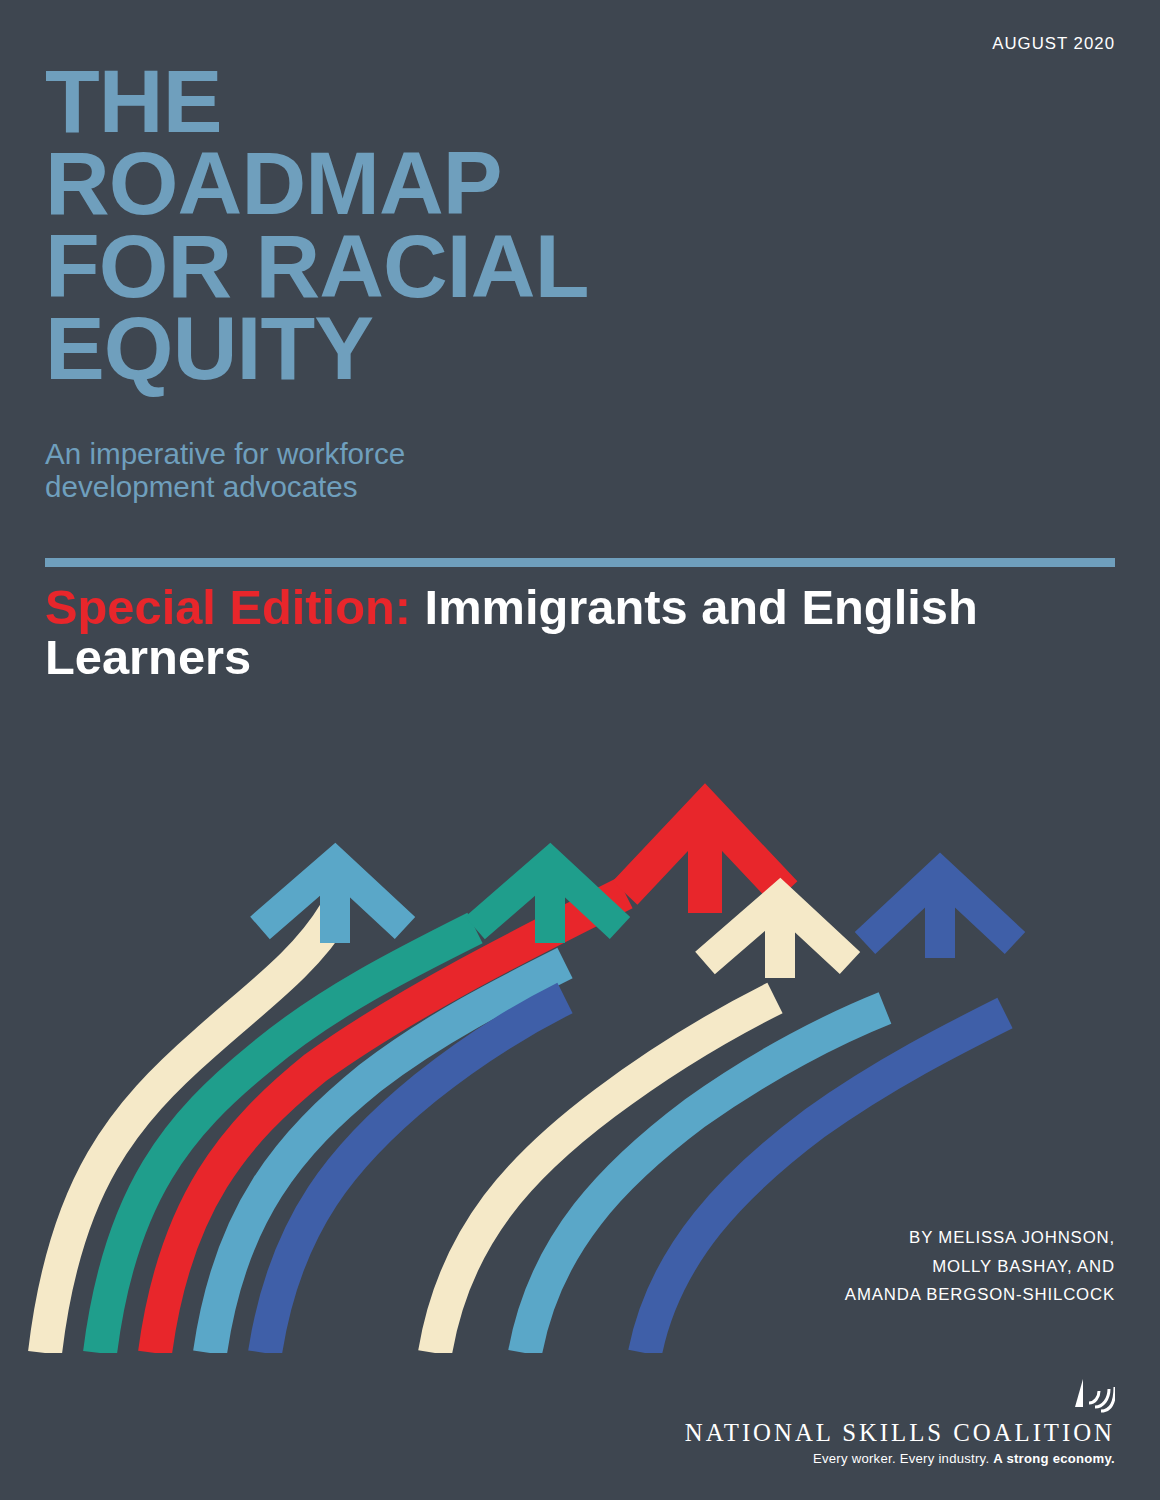AUGUST 2020
The
Roadmap
for Racial
Equity
An imperative for workforce development advocates
Special Edition: Immigrants and English Learners
BY MELISSA JOHNSON,
MOLLY BASHAY, AND
AMANDA BERGSON-SHILCOCK
NATIONAL SKILLS COALITION
Every worker. Every industry. A strong economy.